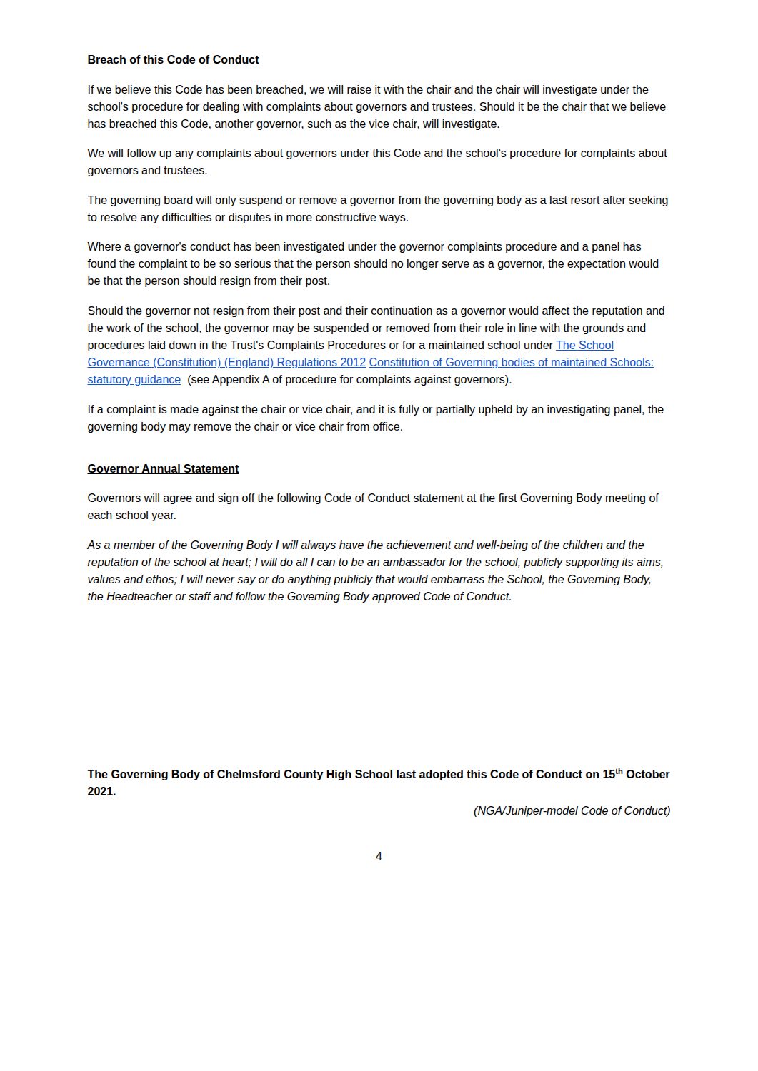Breach of this Code of Conduct
If we believe this Code has been breached, we will raise it with the chair and the chair will investigate under the school's procedure for dealing with complaints about governors and trustees. Should it be the chair that we believe has breached this Code, another governor, such as the vice chair, will investigate.
We will follow up any complaints about governors under this Code and the school's procedure for complaints about governors and trustees.
The governing board will only suspend or remove a governor from the governing body as a last resort after seeking to resolve any difficulties or disputes in more constructive ways.
Where a governor's conduct has been investigated under the governor complaints procedure and a panel has found the complaint to be so serious that the person should no longer serve as a governor, the expectation would be that the person should resign from their post.
Should the governor not resign from their post and their continuation as a governor would affect the reputation and the work of the school, the governor may be suspended or removed from their role in line with the grounds and procedures laid down in the Trust's Complaints Procedures or for a maintained school under The School Governance (Constitution) (England) Regulations 2012 Constitution of Governing bodies of maintained Schools: statutory guidance (see Appendix A of procedure for complaints against governors).
If a complaint is made against the chair or vice chair, and it is fully or partially upheld by an investigating panel, the governing body may remove the chair or vice chair from office.
Governor Annual Statement
Governors will agree and sign off the following Code of Conduct statement at the first Governing Body meeting of each school year.
As a member of the Governing Body I will always have the achievement and well-being of the children and the reputation of the school at heart; I will do all I can to be an ambassador for the school, publicly supporting its aims, values and ethos; I will never say or do anything publicly that would embarrass the School, the Governing Body, the Headteacher or staff and follow the Governing Body approved Code of Conduct.
The Governing Body of Chelmsford County High School last adopted this Code of Conduct on 15th October 2021.
(NGA/Juniper-model Code of Conduct)
4